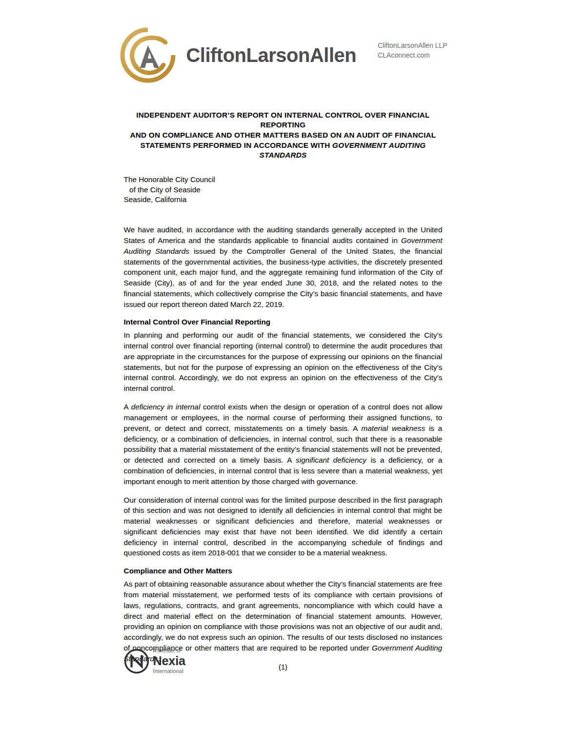Clifton Larson Allen
CliftonLarsonAllen LLP
CLAconnect.com
Independent Auditor’s Report on Internal Control Over Financial Reporting
and on Compliance and Other Matters Based on an Audit of Financial
Statements Performed in Accordance with Government Auditing Standards
The Honorable City Council
of the City of Seaside
Seaside, California
We have audited, in accordance with the auditing standards generally accepted in the United States of America and the standards applicable to financial audits contained in Government Auditing Standards issued by the Comptroller General of the United States, the financial statements of the governmental activities, the business-type activities, the discretely presented component unit, each major fund, and the aggregate remaining fund information of the City of Seaside (City), as of and for the year ended June 30, 2018, and the related notes to the financial statements, which collectively comprise the City’s basic financial statements, and have issued our report thereon dated March 22, 2019.
Internal Control Over Financial Reporting
In planning and performing our audit of the financial statements, we considered the City’s internal control over financial reporting (internal control) to determine the audit procedures that are appropriate in the circumstances for the purpose of expressing our opinions on the financial statements, but not for the purpose of expressing an opinion on the effectiveness of the City’s internal control. Accordingly, we do not express an opinion on the effectiveness of the City’s internal control.
A deficiency in internal control exists when the design or operation of a control does not allow management or employees, in the normal course of performing their assigned functions, to prevent, or detect and correct, misstatements on a timely basis. A material weakness is a deficiency, or a combination of deficiencies, in internal control, such that there is a reasonable possibility that a material misstatement of the entity’s financial statements will not be prevented, or detected and corrected on a timely basis. A significant deficiency is a deficiency, or a combination of deficiencies, in internal control that is less severe than a material weakness, yet important enough to merit attention by those charged with governance.
Our consideration of internal control was for the limited purpose described in the first paragraph of this section and was not designed to identify all deficiencies in internal control that might be material weaknesses or significant deficiencies and therefore, material weaknesses or significant deficiencies may exist that have not been identified. We did identify a certain deficiency in internal control, described in the accompanying schedule of findings and questioned costs as item 2018-001 that we consider to be a material weakness.
Compliance and Other Matters
As part of obtaining reasonable assurance about whether the City’s financial statements are free from material misstatement, we performed tests of its compliance with certain provisions of laws, regulations, contracts, and grant agreements, noncompliance with which could have a direct and material effect on the determination of financial statement amounts. However, providing an opinion on compliance with those provisions was not an objective of our audit and, accordingly, we do not express such an opinion. The results of our tests disclosed no instances of noncompliance or other matters that are required to be reported under Government Auditing Standards.
A member of
Nexia
International
(1)